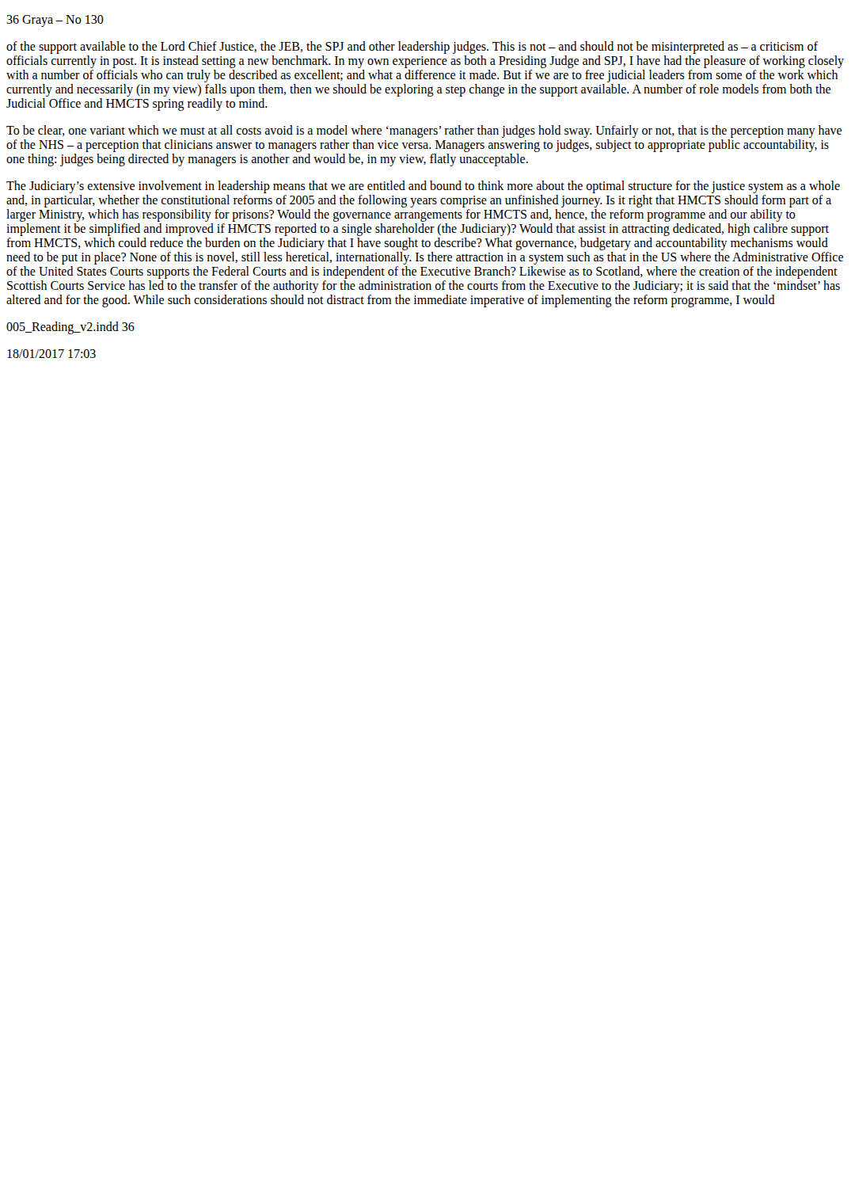36 Graya – No 130
of the support available to the Lord Chief Justice, the JEB, the SPJ and other leadership judges. This is not – and should not be misinterpreted as – a criticism of officials currently in post. It is instead setting a new benchmark. In my own experience as both a Presiding Judge and SPJ, I have had the pleasure of working closely with a number of officials who can truly be described as excellent; and what a difference it made. But if we are to free judicial leaders from some of the work which currently and necessarily (in my view) falls upon them, then we should be exploring a step change in the support available. A number of role models from both the Judicial Office and HMCTS spring readily to mind.
To be clear, one variant which we must at all costs avoid is a model where ‘managers’ rather than judges hold sway. Unfairly or not, that is the perception many have of the NHS – a perception that clinicians answer to managers rather than vice versa. Managers answering to judges, subject to appropriate public accountability, is one thing: judges being directed by managers is another and would be, in my view, flatly unacceptable.
The Judiciary’s extensive involvement in leadership means that we are entitled and bound to think more about the optimal structure for the justice system as a whole and, in particular, whether the constitutional reforms of 2005 and the following years comprise an unfinished journey. Is it right that HMCTS should form part of a larger Ministry, which has responsibility for prisons? Would the governance arrangements for HMCTS and, hence, the reform programme and our ability to implement it be simplified and improved if HMCTS reported to a single shareholder (the Judiciary)? Would that assist in attracting dedicated, high calibre support from HMCTS, which could reduce the burden on the Judiciary that I have sought to describe? What governance, budgetary and accountability mechanisms would need to be put in place? None of this is novel, still less heretical, internationally. Is there attraction in a system such as that in the US where the Administrative Office of the United States Courts supports the Federal Courts and is independent of the Executive Branch? Likewise as to Scotland, where the creation of the independent Scottish Courts Service has led to the transfer of the authority for the administration of the courts from the Executive to the Judiciary; it is said that the ‘mindset’ has altered and for the good. While such considerations should not distract from the immediate imperative of implementing the reform programme, I would
005_Reading_v2.indd 36
18/01/2017 17:03